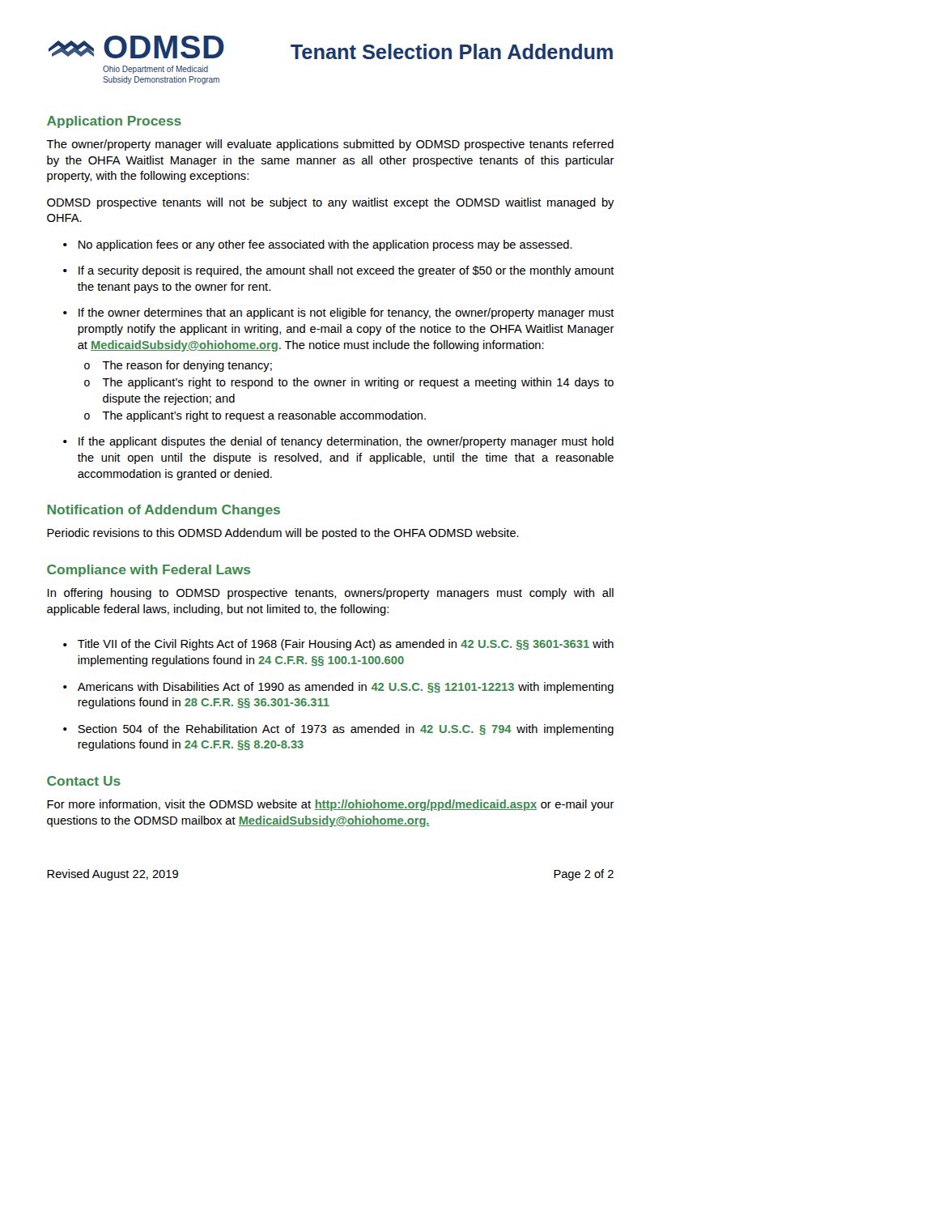ODMSD
Ohio Department of Medicaid
Subsidy Demonstration Program
Tenant Selection Plan Addendum
Application Process
The owner/property manager will evaluate applications submitted by ODMSD prospective tenants referred by the OHFA Waitlist Manager in the same manner as all other prospective tenants of this particular property, with the following exceptions:
ODMSD prospective tenants will not be subject to any waitlist except the ODMSD waitlist managed by OHFA.
No application fees or any other fee associated with the application process may be assessed.
If a security deposit is required, the amount shall not exceed the greater of $50 or the monthly amount the tenant pays to the owner for rent.
If the owner determines that an applicant is not eligible for tenancy, the owner/property manager must promptly notify the applicant in writing, and e-mail a copy of the notice to the OHFA Waitlist Manager at MedicaidSubsidy@ohiohome.org. The notice must include the following information:
The reason for denying tenancy;
The applicant’s right to respond to the owner in writing or request a meeting within 14 days to dispute the rejection; and
The applicant’s right to request a reasonable accommodation.
If the applicant disputes the denial of tenancy determination, the owner/property manager must hold the unit open until the dispute is resolved, and if applicable, until the time that a reasonable accommodation is granted or denied.
Notification of Addendum Changes
Periodic revisions to this ODMSD Addendum will be posted to the OHFA ODMSD website.
Compliance with Federal Laws
In offering housing to ODMSD prospective tenants, owners/property managers must comply with all applicable federal laws, including, but not limited to, the following:
Title VII of the Civil Rights Act of 1968 (Fair Housing Act) as amended in 42 U.S.C. §§ 3601-3631 with implementing regulations found in 24 C.F.R. §§ 100.1-100.600
Americans with Disabilities Act of 1990 as amended in 42 U.S.C. §§ 12101-12213 with implementing regulations found in 28 C.F.R. §§ 36.301-36.311
Section 504 of the Rehabilitation Act of 1973 as amended in 42 U.S.C. § 794 with implementing regulations found in 24 C.F.R. §§ 8.20-8.33
Contact Us
For more information, visit the ODMSD website at http://ohiohome.org/ppd/medicaid.aspx or e-mail your questions to the ODMSD mailbox at MedicaidSubsidy@ohiohome.org.
Revised August 22, 2019 Page 2 of 2